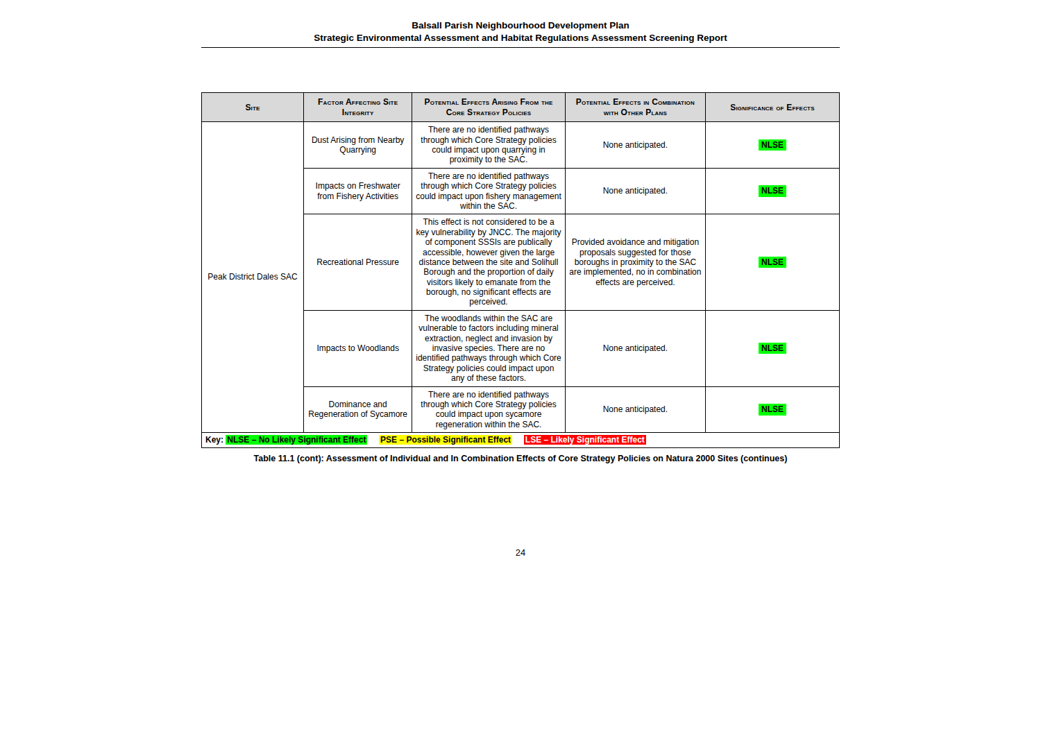Balsall Parish Neighbourhood Development Plan
Strategic Environmental Assessment and Habitat Regulations Assessment Screening Report
| Site | Factor Affecting Site Integrity | Potential Effects Arising From the Core Strategy Policies | Potential Effects in Combination with Other Plans | Significance of Effects |
| --- | --- | --- | --- | --- |
| Peak District Dales SAC | Dust Arising from Nearby Quarrying | There are no identified pathways through which Core Strategy policies could impact upon quarrying in proximity to the SAC. | None anticipated. | NLSE |
| Impacts on Freshwater from Fishery Activities | There are no identified pathways through which Core Strategy policies could impact upon fishery management within the SAC. | None anticipated. | NLSE |
| Recreational Pressure | This effect is not considered to be a key vulnerability by JNCC. The majority of component SSSIs are publically accessible, however given the large distance between the site and Solihull Borough and the proportion of daily visitors likely to emanate from the borough, no significant effects are perceived. | Provided avoidance and mitigation proposals suggested for those boroughs in proximity to the SAC are implemented, no in combination effects are perceived. | NLSE |
| Impacts to Woodlands | The woodlands within the SAC are vulnerable to factors including mineral extraction, neglect and invasion by invasive species. There are no identified pathways through which Core Strategy policies could impact upon any of these factors. | None anticipated. | NLSE |
| Dominance and Regeneration of Sycamore | There are no identified pathways through which Core Strategy policies could impact upon sycamore regeneration within the SAC. | None anticipated. | NLSE |
| Key: NLSE – No Likely Significant Effect PSE – Possible Significant Effect LSE – Likely Significant Effect |
Table 11.1 (cont): Assessment of Individual and In Combination Effects of Core Strategy Policies on Natura 2000 Sites (continues)
24